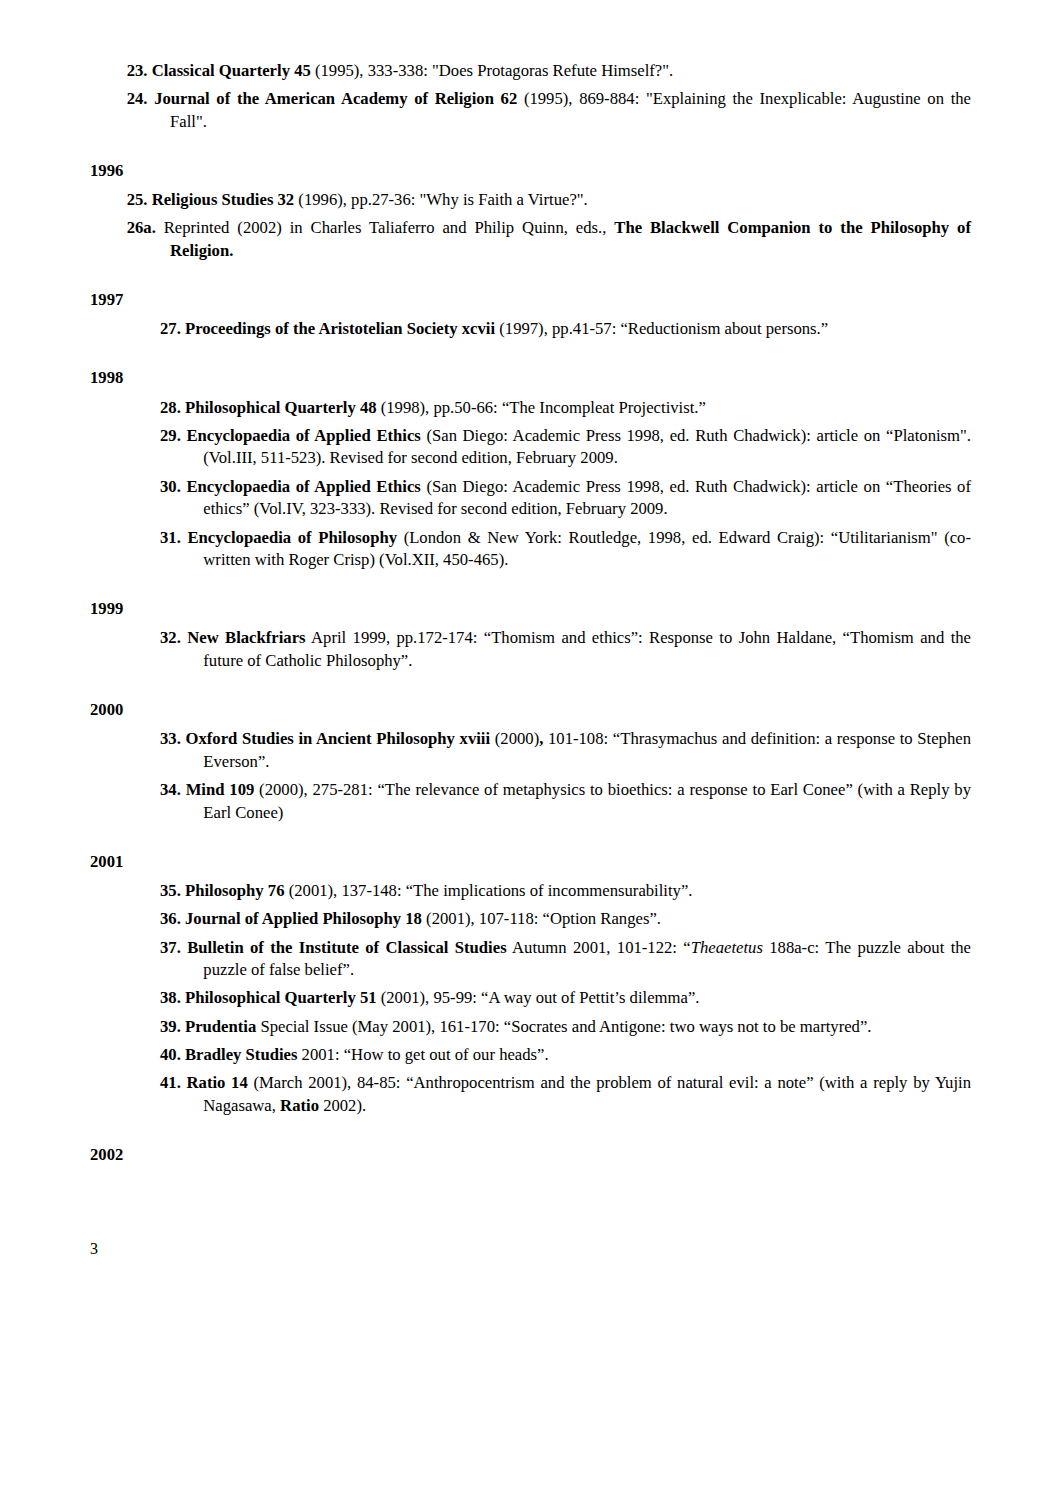23. Classical Quarterly 45 (1995), 333-338: "Does Protagoras Refute Himself?".
24. Journal of the American Academy of Religion 62 (1995), 869-884: "Explaining the Inexplicable: Augustine on the Fall".
1996
25. Religious Studies 32 (1996), pp.27-36: "Why is Faith a Virtue?".
26a. Reprinted (2002) in Charles Taliaferro and Philip Quinn, eds., The Blackwell Companion to the Philosophy of Religion.
1997
27. Proceedings of the Aristotelian Society xcvii (1997), pp.41-57: “Reductionism about persons.”
1998
28. Philosophical Quarterly 48 (1998), pp.50-66: “The Incompleat Projectivist.”
29. Encyclopaedia of Applied Ethics (San Diego: Academic Press 1998, ed. Ruth Chadwick): article on “Platonism". (Vol.III, 511-523). Revised for second edition, February 2009.
30. Encyclopaedia of Applied Ethics (San Diego: Academic Press 1998, ed. Ruth Chadwick): article on “Theories of ethics” (Vol.IV, 323-333). Revised for second edition, February 2009.
31. Encyclopaedia of Philosophy (London & New York: Routledge, 1998, ed. Edward Craig): “Utilitarianism" (co-written with Roger Crisp) (Vol.XII, 450-465).
1999
32. New Blackfriars April 1999, pp.172-174: “Thomism and ethics”: Response to John Haldane, “Thomism and the future of Catholic Philosophy”.
2000
33. Oxford Studies in Ancient Philosophy xviii (2000), 101-108: “Thrasymachus and definition: a response to Stephen Everson”.
34. Mind 109 (2000), 275-281: “The relevance of metaphysics to bioethics: a response to Earl Conee” (with a Reply by Earl Conee)
2001
35. Philosophy 76 (2001), 137-148: “The implications of incommensurability”.
36. Journal of Applied Philosophy 18 (2001), 107-118: “Option Ranges”.
37. Bulletin of the Institute of Classical Studies Autumn 2001, 101-122: “Theaetetus 188a-c: The puzzle about the puzzle of false belief”.
38. Philosophical Quarterly 51 (2001), 95-99: “A way out of Pettit’s dilemma”.
39. Prudentia Special Issue (May 2001), 161-170: “Socrates and Antigone: two ways not to be martyred”.
40. Bradley Studies 2001: “How to get out of our heads”.
41. Ratio 14 (March 2001), 84-85: “Anthropocentrism and the problem of natural evil: a note” (with a reply by Yujin Nagasawa, Ratio 2002).
2002
3